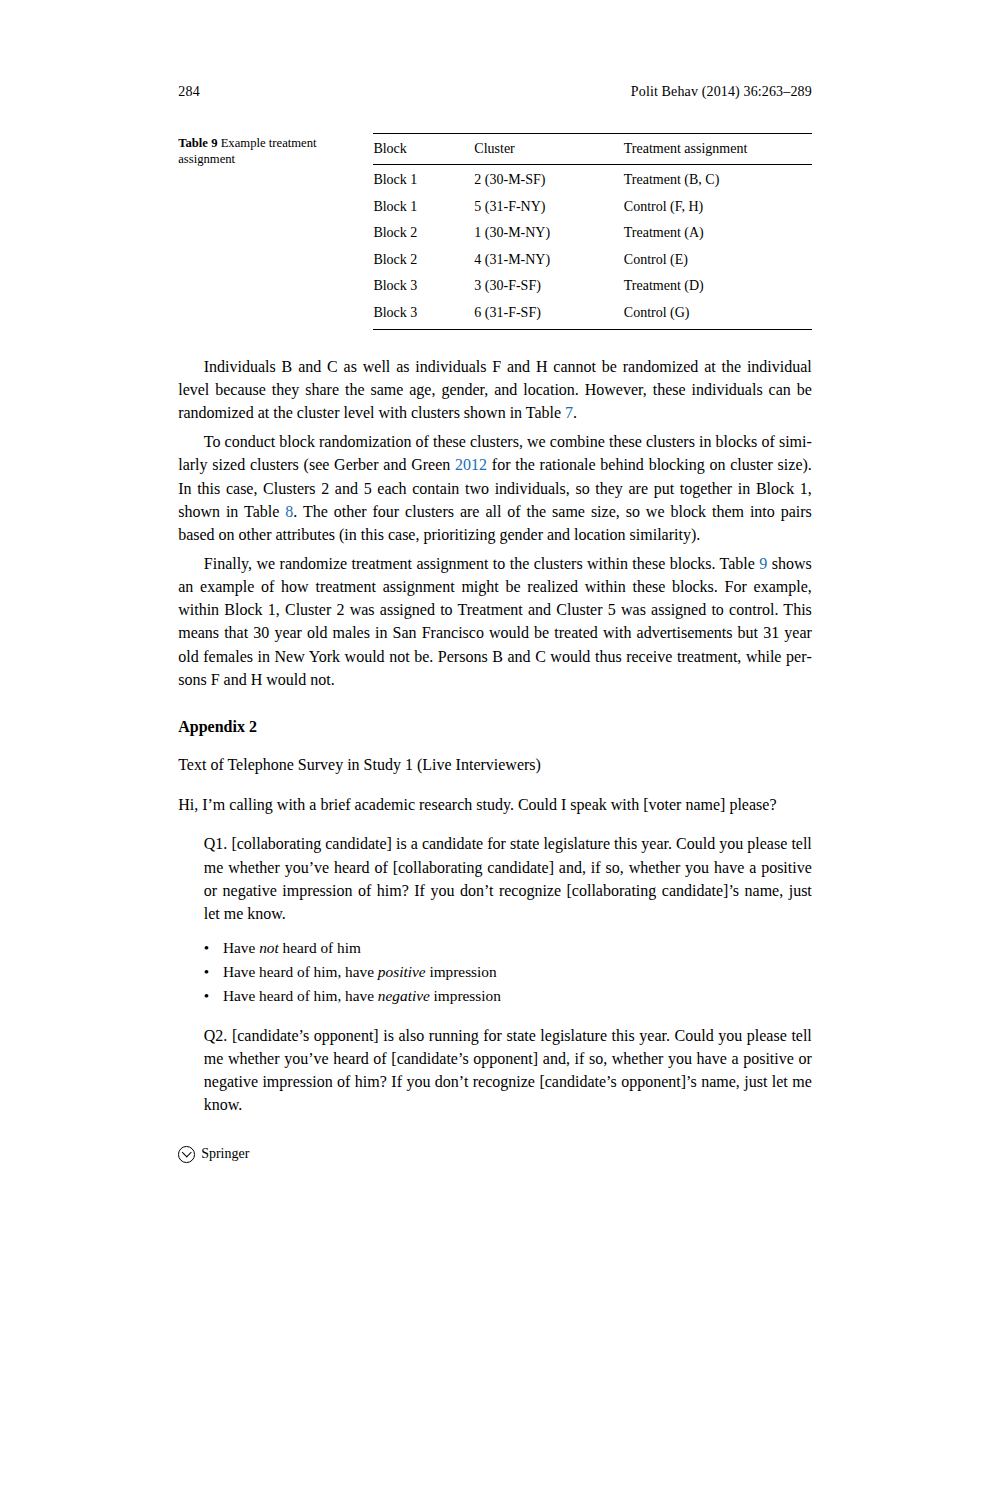284 Polit Behav (2014) 36:263–289
Table 9 Example treatment assignment
| Block | Cluster | Treatment assignment |
| --- | --- | --- |
| Block 1 | 2 (30-M-SF) | Treatment (B, C) |
| Block 1 | 5 (31-F-NY) | Control (F, H) |
| Block 2 | 1 (30-M-NY) | Treatment (A) |
| Block 2 | 4 (31-M-NY) | Control (E) |
| Block 3 | 3 (30-F-SF) | Treatment (D) |
| Block 3 | 6 (31-F-SF) | Control (G) |
Individuals B and C as well as individuals F and H cannot be randomized at the individual level because they share the same age, gender, and location. However, these individuals can be randomized at the cluster level with clusters shown in Table 7.
To conduct block randomization of these clusters, we combine these clusters in blocks of similarly sized clusters (see Gerber and Green 2012 for the rationale behind blocking on cluster size). In this case, Clusters 2 and 5 each contain two individuals, so they are put together in Block 1, shown in Table 8. The other four clusters are all of the same size, so we block them into pairs based on other attributes (in this case, prioritizing gender and location similarity).
Finally, we randomize treatment assignment to the clusters within these blocks. Table 9 shows an example of how treatment assignment might be realized within these blocks. For example, within Block 1, Cluster 2 was assigned to Treatment and Cluster 5 was assigned to control. This means that 30 year old males in San Francisco would be treated with advertisements but 31 year old females in New York would not be. Persons B and C would thus receive treatment, while persons F and H would not.
Appendix 2
Text of Telephone Survey in Study 1 (Live Interviewers)
Hi, I’m calling with a brief academic research study. Could I speak with [voter name] please?
Q1. [collaborating candidate] is a candidate for state legislature this year. Could you please tell me whether you’ve heard of [collaborating candidate] and, if so, whether you have a positive or negative impression of him? If you don’t recognize [collaborating candidate]’s name, just let me know.
Have not heard of him
Have heard of him, have positive impression
Have heard of him, have negative impression
Q2. [candidate’s opponent] is also running for state legislature this year. Could you please tell me whether you’ve heard of [candidate’s opponent] and, if so, whether you have a positive or negative impression of him? If you don’t recognize [candidate’s opponent]’s name, just let me know.
Springer